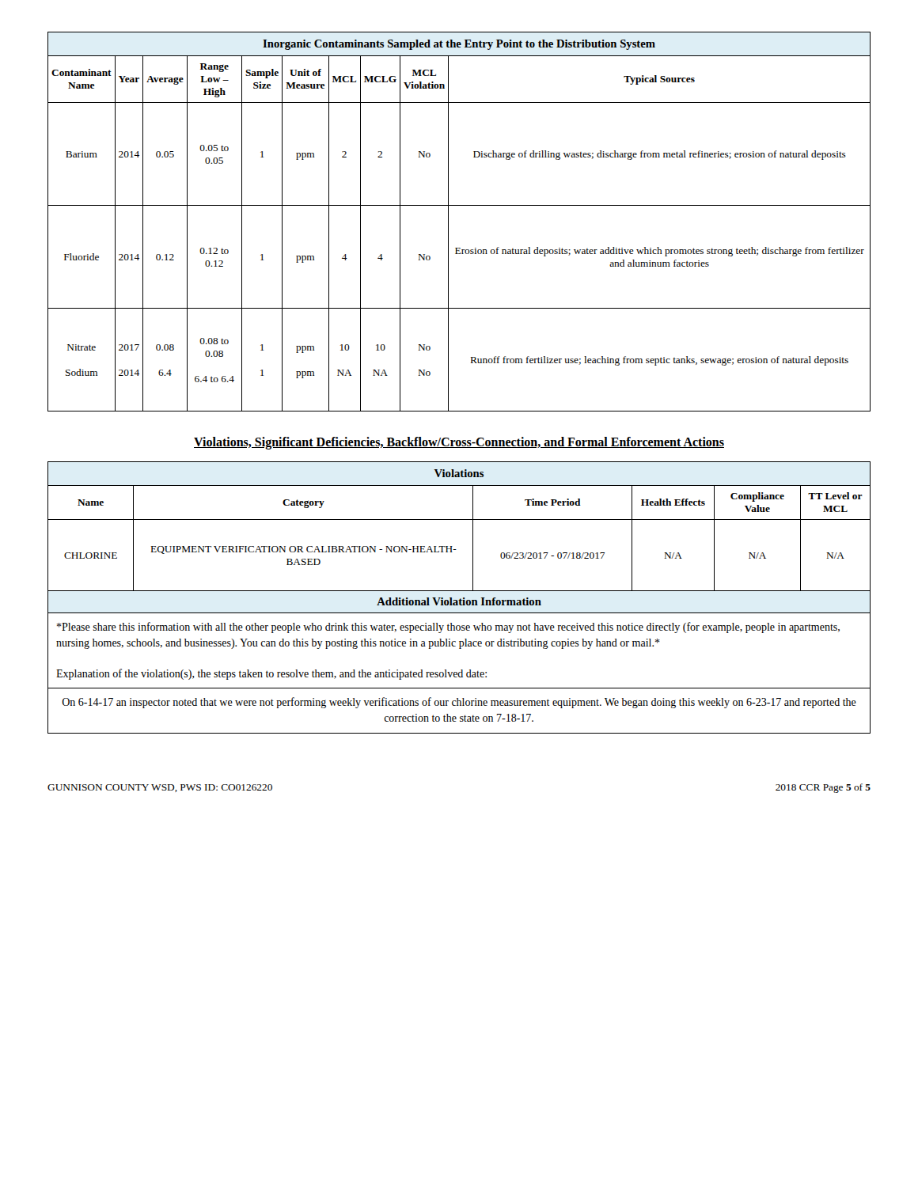Inorganic Contaminants Sampled at the Entry Point to the Distribution System
| Contaminant Name | Year | Average | Range Low – High | Sample Size | Unit of Measure | MCL | MCLG | MCL Violation | Typical Sources |
| --- | --- | --- | --- | --- | --- | --- | --- | --- | --- |
| Barium | 2014 | 0.05 | 0.05 to 0.05 | 1 | ppm | 2 | 2 | No | Discharge of drilling wastes; discharge from metal refineries; erosion of natural deposits |
| Fluoride | 2014 | 0.12 | 0.12 to 0.12 | 1 | ppm | 4 | 4 | No | Erosion of natural deposits; water additive which promotes strong teeth; discharge from fertilizer and aluminum factories |
| Nitrate Sodium | 2017 2014 | 0.08 6.4 | 0.08 to 0.08 6.4 to 6.4 | 1 1 | ppm ppm | 10 NA | 10 NA | No No | Runoff from fertilizer use; leaching from septic tanks, sewage; erosion of natural deposits |
Violations, Significant Deficiencies, Backflow/Cross-Connection, and Formal Enforcement Actions
Violations
| Name | Category | Time Period | Health Effects | Compliance Value | TT Level or MCL |
| --- | --- | --- | --- | --- | --- |
| CHLORINE | EQUIPMENT VERIFICATION OR CALIBRATION - NON-HEALTH-BASED | 06/23/2017 - 07/18/2017 | N/A | N/A | N/A |
| Additional Violation Information |
| *Please share this information with all the other people who drink this water, especially those who may not have received this notice directly (for example, people in apartments, nursing homes, schools, and businesses). You can do this by posting this notice in a public place or distributing copies by hand or mail.* Explanation of the violation(s), the steps taken to resolve them, and the anticipated resolved date: |
| On 6-14-17 an inspector noted that we were not performing weekly verifications of our chlorine measurement equipment. We began doing this weekly on 6-23-17 and reported the correction to the state on 7-18-17. |
GUNNISON COUNTY WSD, PWS ID: CO0126220 2018 CCR Page 5 of 5